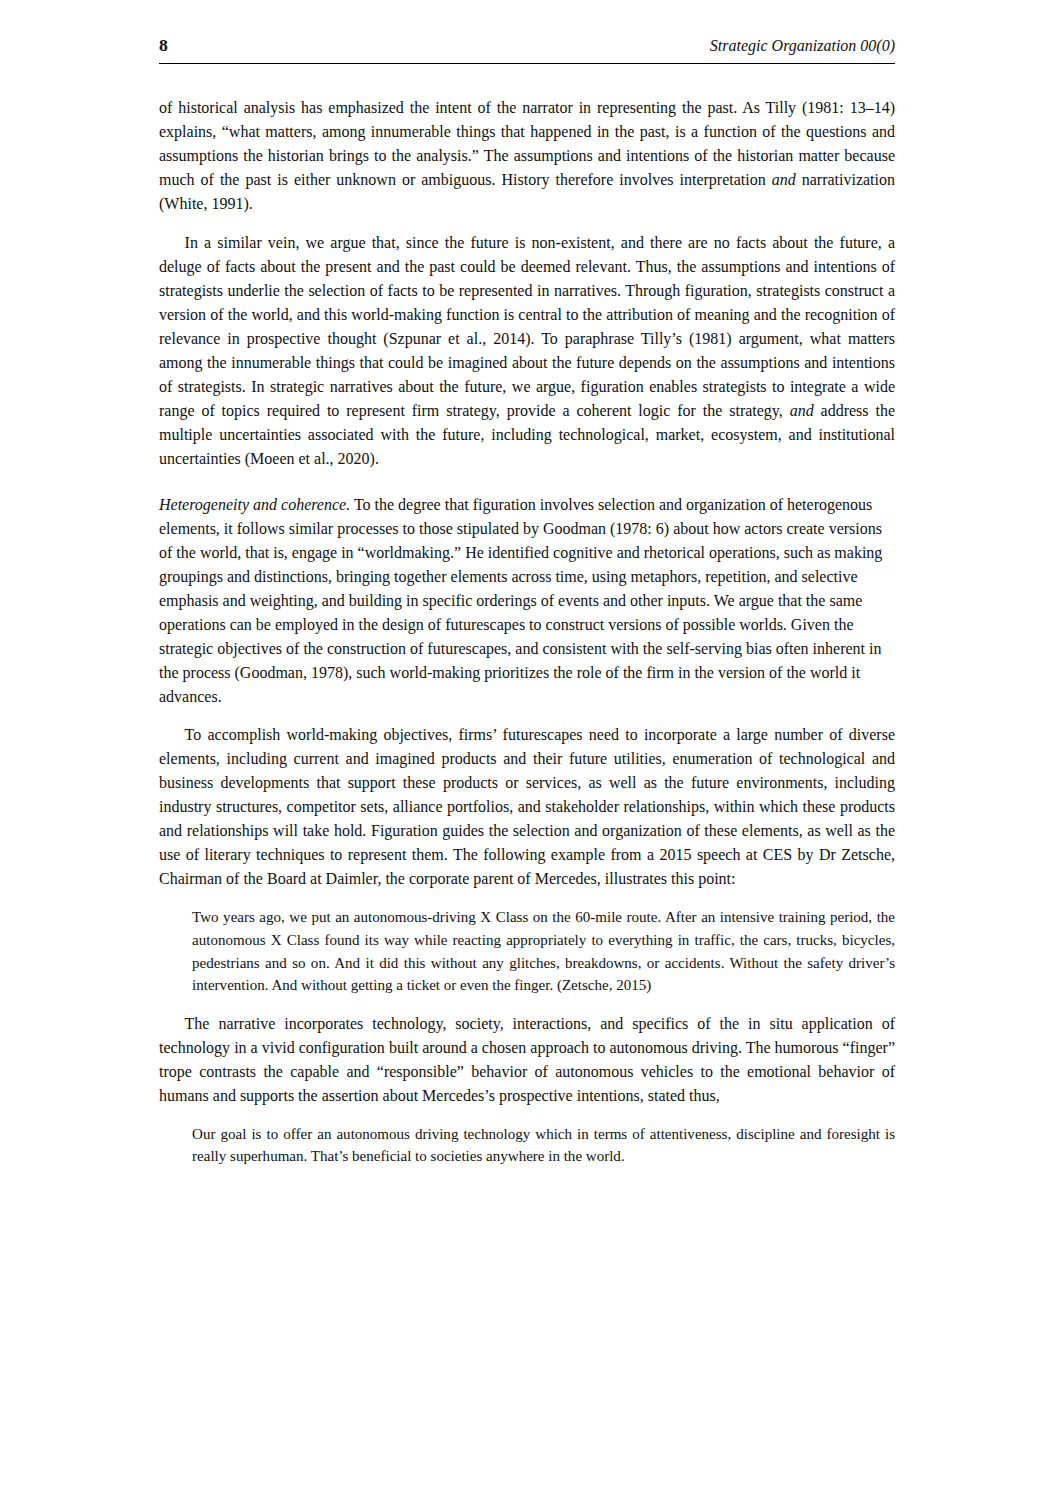8 Strategic Organization 00(0)
of historical analysis has emphasized the intent of the narrator in representing the past. As Tilly (1981: 13–14) explains, “what matters, among innumerable things that happened in the past, is a function of the questions and assumptions the historian brings to the analysis.” The assumptions and intentions of the historian matter because much of the past is either unknown or ambiguous. History therefore involves interpretation and narrativization (White, 1991).
In a similar vein, we argue that, since the future is non-existent, and there are no facts about the future, a deluge of facts about the present and the past could be deemed relevant. Thus, the assumptions and intentions of strategists underlie the selection of facts to be represented in narratives. Through figuration, strategists construct a version of the world, and this world-making function is central to the attribution of meaning and the recognition of relevance in prospective thought (Szpunar et al., 2014). To paraphrase Tilly’s (1981) argument, what matters among the innumerable things that could be imagined about the future depends on the assumptions and intentions of strategists. In strategic narratives about the future, we argue, figuration enables strategists to integrate a wide range of topics required to represent firm strategy, provide a coherent logic for the strategy, and address the multiple uncertainties associated with the future, including technological, market, ecosystem, and institutional uncertainties (Moeen et al., 2020).
Heterogeneity and coherence.
To the degree that figuration involves selection and organization of heterogenous elements, it follows similar processes to those stipulated by Goodman (1978: 6) about how actors create versions of the world, that is, engage in “worldmaking.” He identified cognitive and rhetorical operations, such as making groupings and distinctions, bringing together elements across time, using metaphors, repetition, and selective emphasis and weighting, and building in specific orderings of events and other inputs. We argue that the same operations can be employed in the design of futurescapes to construct versions of possible worlds. Given the strategic objectives of the construction of futurescapes, and consistent with the self-serving bias often inherent in the process (Goodman, 1978), such world-making prioritizes the role of the firm in the version of the world it advances.
To accomplish world-making objectives, firms’ futurescapes need to incorporate a large number of diverse elements, including current and imagined products and their future utilities, enumeration of technological and business developments that support these products or services, as well as the future environments, including industry structures, competitor sets, alliance portfolios, and stakeholder relationships, within which these products and relationships will take hold. Figuration guides the selection and organization of these elements, as well as the use of literary techniques to represent them. The following example from a 2015 speech at CES by Dr Zetsche, Chairman of the Board at Daimler, the corporate parent of Mercedes, illustrates this point:
Two years ago, we put an autonomous-driving X Class on the 60-mile route. After an intensive training period, the autonomous X Class found its way while reacting appropriately to everything in traffic, the cars, trucks, bicycles, pedestrians and so on. And it did this without any glitches, breakdowns, or accidents. Without the safety driver’s intervention. And without getting a ticket or even the finger. (Zetsche, 2015)
The narrative incorporates technology, society, interactions, and specifics of the in situ application of technology in a vivid configuration built around a chosen approach to autonomous driving. The humorous “finger” trope contrasts the capable and “responsible” behavior of autonomous vehicles to the emotional behavior of humans and supports the assertion about Mercedes’s prospective intentions, stated thus,
Our goal is to offer an autonomous driving technology which in terms of attentiveness, discipline and foresight is really superhuman. That’s beneficial to societies anywhere in the world.